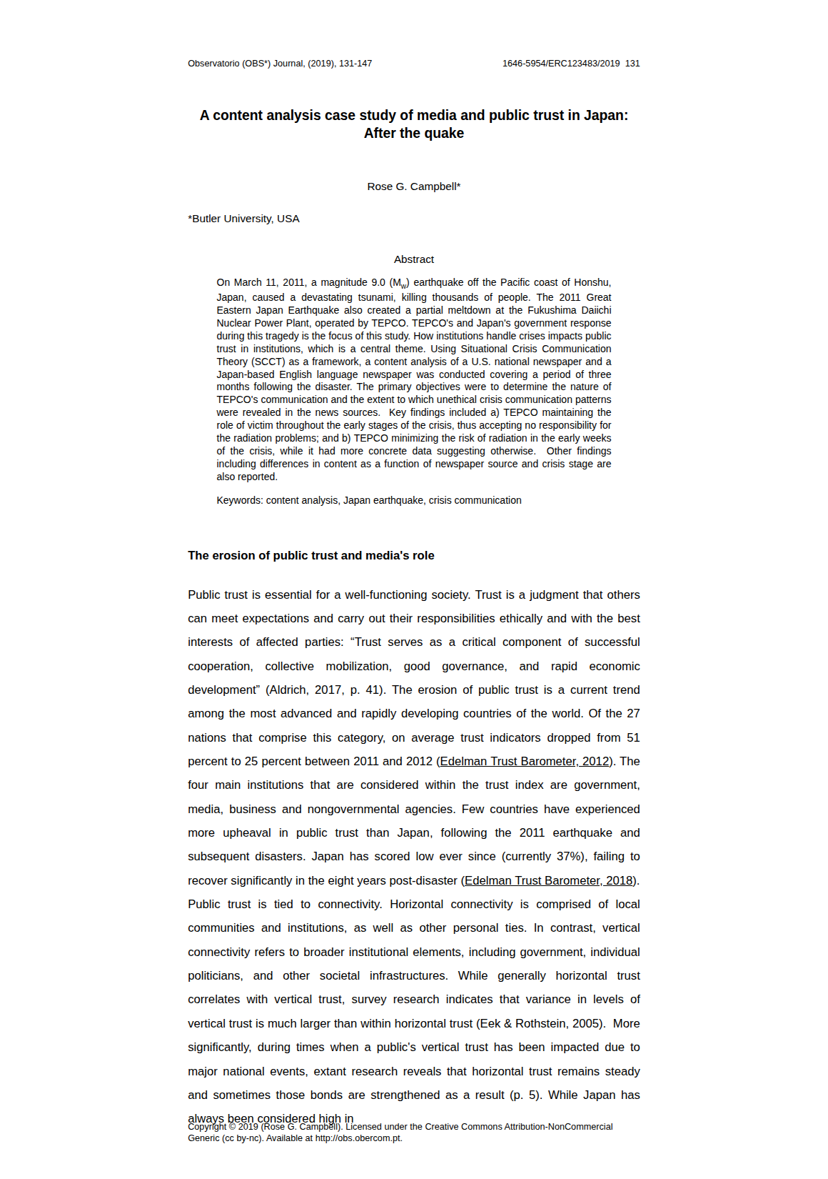Observatorio (OBS*) Journal, (2019), 131-147
1646-5954/ERC123483/2019 131
A content analysis case study of media and public trust in Japan: After the quake
Rose G. Campbell*
*Butler University, USA
Abstract
On March 11, 2011, a magnitude 9.0 (Mw) earthquake off the Pacific coast of Honshu, Japan, caused a devastating tsunami, killing thousands of people. The 2011 Great Eastern Japan Earthquake also created a partial meltdown at the Fukushima Daiichi Nuclear Power Plant, operated by TEPCO. TEPCO's and Japan's government response during this tragedy is the focus of this study. How institutions handle crises impacts public trust in institutions, which is a central theme. Using Situational Crisis Communication Theory (SCCT) as a framework, a content analysis of a U.S. national newspaper and a Japan-based English language newspaper was conducted covering a period of three months following the disaster. The primary objectives were to determine the nature of TEPCO's communication and the extent to which unethical crisis communication patterns were revealed in the news sources. Key findings included a) TEPCO maintaining the role of victim throughout the early stages of the crisis, thus accepting no responsibility for the radiation problems; and b) TEPCO minimizing the risk of radiation in the early weeks of the crisis, while it had more concrete data suggesting otherwise. Other findings including differences in content as a function of newspaper source and crisis stage are also reported.
Keywords: content analysis, Japan earthquake, crisis communication
The erosion of public trust and media's role
Public trust is essential for a well-functioning society. Trust is a judgment that others can meet expectations and carry out their responsibilities ethically and with the best interests of affected parties: “Trust serves as a critical component of successful cooperation, collective mobilization, good governance, and rapid economic development” (Aldrich, 2017, p. 41). The erosion of public trust is a current trend among the most advanced and rapidly developing countries of the world. Of the 27 nations that comprise this category, on average trust indicators dropped from 51 percent to 25 percent between 2011 and 2012 (Edelman Trust Barometer, 2012). The four main institutions that are considered within the trust index are government, media, business and nongovernmental agencies. Few countries have experienced more upheaval in public trust than Japan, following the 2011 earthquake and subsequent disasters. Japan has scored low ever since (currently 37%), failing to recover significantly in the eight years post-disaster (Edelman Trust Barometer, 2018).
Public trust is tied to connectivity. Horizontal connectivity is comprised of local communities and institutions, as well as other personal ties. In contrast, vertical connectivity refers to broader institutional elements, including government, individual politicians, and other societal infrastructures. While generally horizontal trust correlates with vertical trust, survey research indicates that variance in levels of vertical trust is much larger than within horizontal trust (Eek & Rothstein, 2005). More significantly, during times when a public's vertical trust has been impacted due to major national events, extant research reveals that horizontal trust remains steady and sometimes those bonds are strengthened as a result (p. 5). While Japan has always been considered high in
Copyright © 2019 (Rose G. Campbell). Licensed under the Creative Commons Attribution-NonCommercial Generic (cc by-nc). Available at http://obs.obercom.pt.